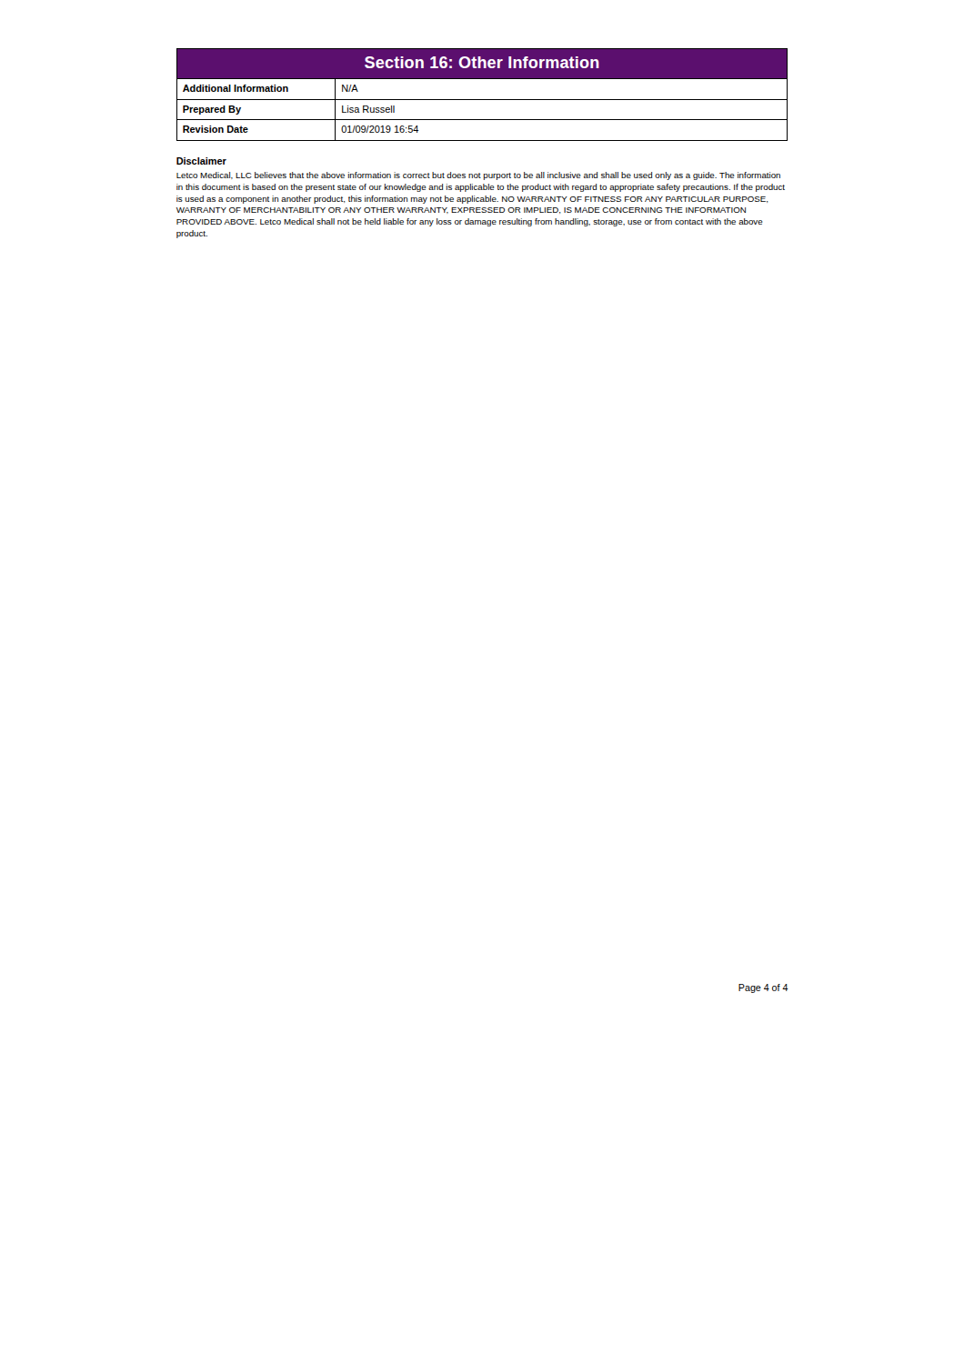| Section 16: Other Information |
| --- |
| Additional Information | N/A |
| Prepared By | Lisa Russell |
| Revision Date | 01/09/2019 16:54 |
Disclaimer
Letco Medical, LLC believes that the above information is correct but does not purport to be all inclusive and shall be used only as a guide. The information in this document is based on the present state of our knowledge and is applicable to the product with regard to appropriate safety precautions. If the product is used as a component in another product, this information may not be applicable. NO WARRANTY OF FITNESS FOR ANY PARTICULAR PURPOSE, WARRANTY OF MERCHANTABILITY OR ANY OTHER WARRANTY, EXPRESSED OR IMPLIED, IS MADE CONCERNING THE INFORMATION PROVIDED ABOVE. Letco Medical shall not be held liable for any loss or damage resulting from handling, storage, use or from contact with the above product.
Page 4 of 4